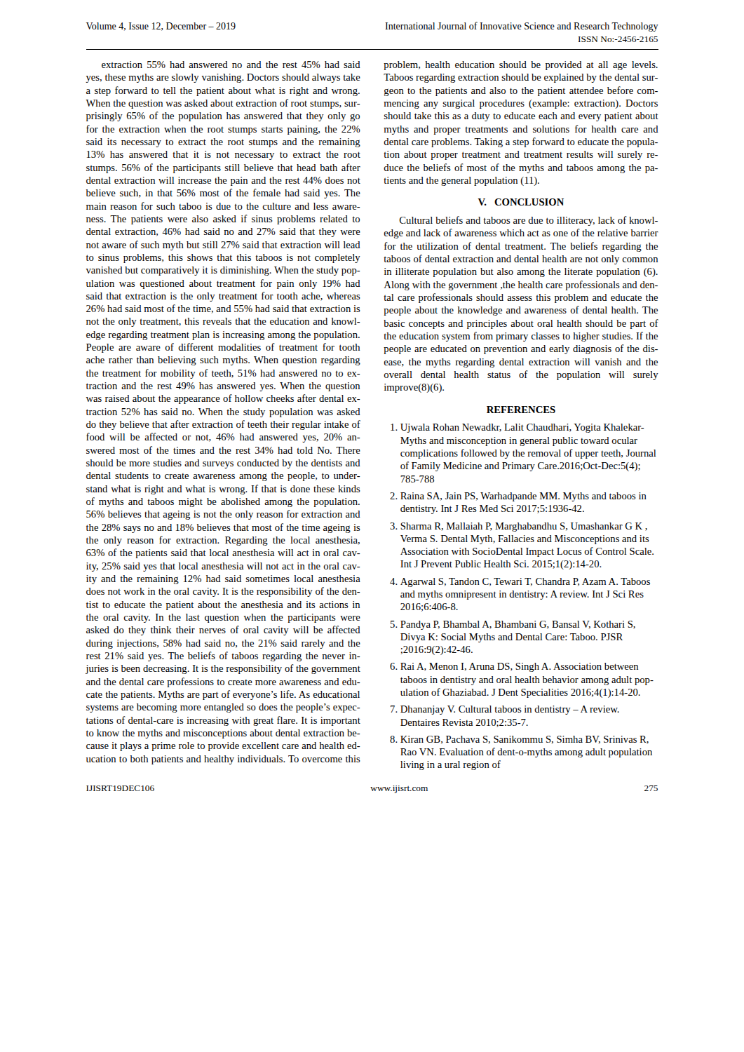Volume 4, Issue 12, December – 2019
International Journal of Innovative Science and Research Technology
ISSN No:-2456-2165
extraction 55% had answered no and the rest 45% had said yes, these myths are slowly vanishing. Doctors should always take a step forward to tell the patient about what is right and wrong. When the question was asked about extraction of root stumps, surprisingly 65% of the population has answered that they only go for the extraction when the root stumps starts paining, the 22% said its necessary to extract the root stumps and the remaining 13% has answered that it is not necessary to extract the root stumps. 56% of the participants still believe that head bath after dental extraction will increase the pain and the rest 44% does not believe such, in that 56% most of the female had said yes. The main reason for such taboo is due to the culture and less awareness. The patients were also asked if sinus problems related to dental extraction, 46% had said no and 27% said that they were not aware of such myth but still 27% said that extraction will lead to sinus problems, this shows that this taboos is not completely vanished but comparatively it is diminishing. When the study population was questioned about treatment for pain only 19% had said that extraction is the only treatment for tooth ache, whereas 26% had said most of the time, and 55% had said that extraction is not the only treatment, this reveals that the education and knowledge regarding treatment plan is increasing among the population. People are aware of different modalities of treatment for tooth ache rather than believing such myths. When question regarding the treatment for mobility of teeth, 51% had answered no to extraction and the rest 49% has answered yes. When the question was raised about the appearance of hollow cheeks after dental extraction 52% has said no. When the study population was asked do they believe that after extraction of teeth their regular intake of food will be affected or not, 46% had answered yes, 20% answered most of the times and the rest 34% had told No. There should be more studies and surveys conducted by the dentists and dental students to create awareness among the people, to understand what is right and what is wrong. If that is done these kinds of myths and taboos might be abolished among the population. 56% believes that ageing is not the only reason for extraction and the 28% says no and 18% believes that most of the time ageing is the only reason for extraction. Regarding the local anesthesia, 63% of the patients said that local anesthesia will act in oral cavity, 25% said yes that local anesthesia will not act in the oral cavity and the remaining 12% had said sometimes local anesthesia does not work in the oral cavity. It is the responsibility of the dentist to educate the patient about the anesthesia and its actions in the oral cavity. In the last question when the participants were asked do they think their nerves of oral cavity will be affected during injections, 58% had said no, the 21% said rarely and the rest 21% said yes. The beliefs of taboos regarding the never injuries is been decreasing. It is the responsibility of the government and the dental care professions to create more awareness and educate the patients. Myths are part of everyone’s life. As educational systems are becoming more entangled so does the people’s expectations of dental-care is increasing with great flare. It is important to know the myths and misconceptions about dental extraction because it plays a prime role to provide excellent care and health education to both patients and healthy individuals. To overcome this problem, health education should be provided at all age levels. Taboos regarding extraction should be explained by the dental surgeon to the patients and also to the patient attendee before commencing any surgical procedures (example: extraction). Doctors should take this as a duty to educate each and every patient about myths and proper treatments and solutions for health care and dental care problems. Taking a step forward to educate the population about proper treatment and treatment results will surely reduce the beliefs of most of the myths and taboos among the patients and the general population (11).
V. CONCLUSION
Cultural beliefs and taboos are due to illiteracy, lack of knowledge and lack of awareness which act as one of the relative barrier for the utilization of dental treatment. The beliefs regarding the taboos of dental extraction and dental health are not only common in illiterate population but also among the literate population (6). Along with the government ,the health care professionals and dental care professionals should assess this problem and educate the people about the knowledge and awareness of dental health. The basic concepts and principles about oral health should be part of the education system from primary classes to higher studies. If the people are educated on prevention and early diagnosis of the disease, the myths regarding dental extraction will vanish and the overall dental health status of the population will surely improve(8)(6).
REFERENCES
Ujwala Rohan Newadkr, Lalit Chaudhari, Yogita Khalekar- Myths and misconception in general public toward ocular complications followed by the removal of upper teeth, Journal of Family Medicine and Primary Care.2016;Oct-Dec:5(4); 785-788
Raina SA, Jain PS, Warhadpande MM. Myths and taboos in dentistry. Int J Res Med Sci 2017;5:1936-42.
Sharma R, Mallaiah P, Marghabandhu S, Umashankar G K , Verma S. Dental Myth, Fallacies and Misconceptions and its Association with SocioDental Impact Locus of Control Scale. Int J Prevent Public Health Sci. 2015;1(2):14-20.
Agarwal S, Tandon C, Tewari T, Chandra P, Azam A. Taboos and myths omnipresent in dentistry: A review. Int J Sci Res 2016;6:406-8.
Pandya P, Bhambal A, Bhambani G, Bansal V, Kothari S, Divya K: Social Myths and Dental Care: Taboo. PJSR ;2016:9(2):42-46.
Rai A, Menon I, Aruna DS, Singh A. Association between taboos in dentistry and oral health behavior among adult population of Ghaziabad. J Dent Specialities 2016;4(1):14-20.
Dhananjay V. Cultural taboos in dentistry – A review. Dentaires Revista 2010;2:35-7.
Kiran GB, Pachava S, Sanikommu S, Simha BV, Srinivas R, Rao VN. Evaluation of dent-o-myths among adult population living in a ural region of
IJISRT19DEC106
www.ijisrt.com
275